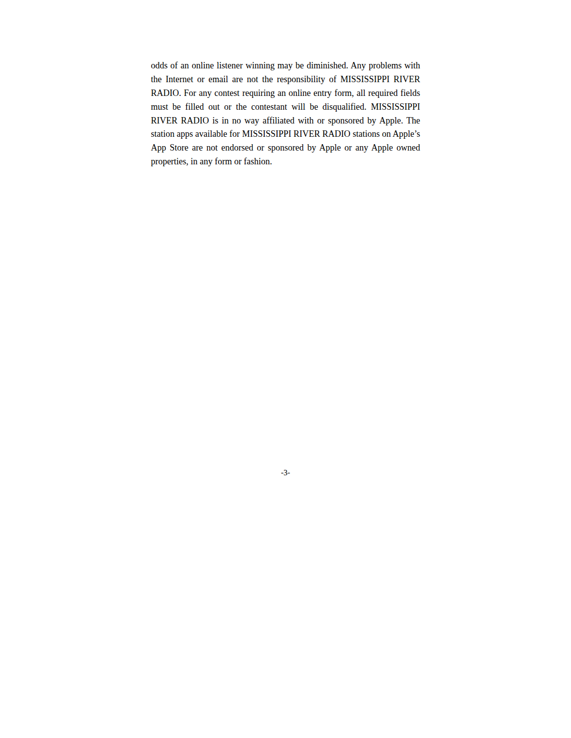odds of an online listener winning may be diminished. Any problems with the Internet or email are not the responsibility of MISSISSIPPI RIVER RADIO. For any contest requiring an online entry form, all required fields must be filled out or the contestant will be disqualified. MISSISSIPPI RIVER RADIO is in no way affiliated with or sponsored by Apple. The station apps available for MISSISSIPPI RIVER RADIO stations on Apple’s App Store are not endorsed or sponsored by Apple or any Apple owned properties, in any form or fashion.
-3-